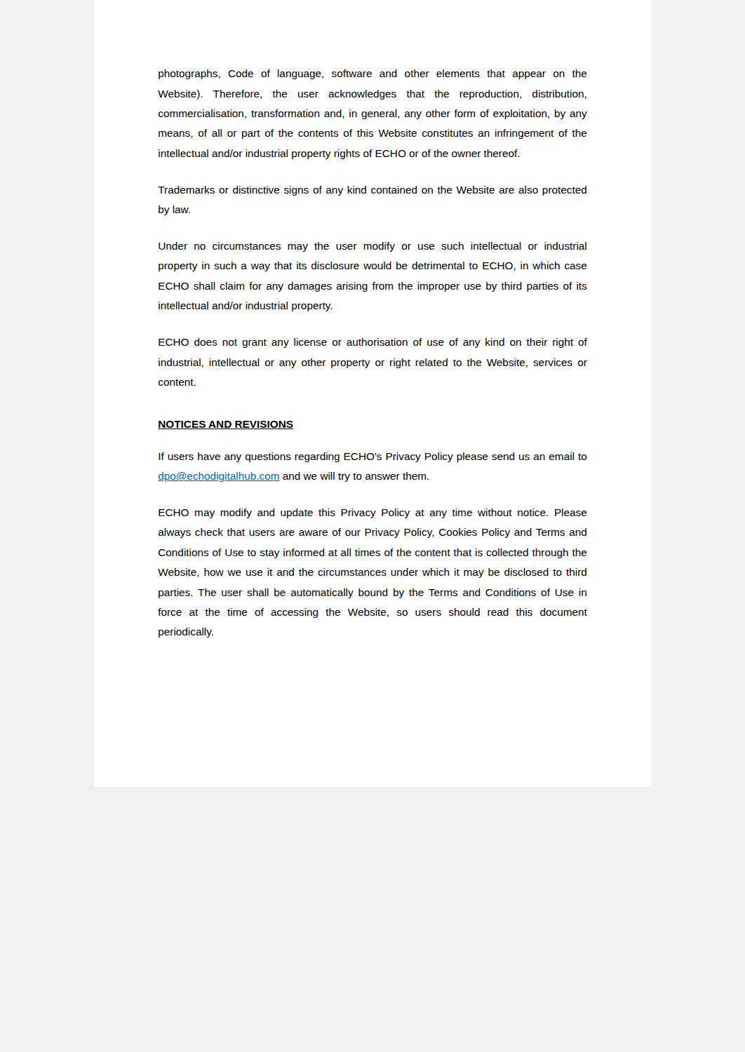photographs, Code of language, software and other elements that appear on the Website). Therefore, the user acknowledges that the reproduction, distribution, commercialisation, transformation and, in general, any other form of exploitation, by any means, of all or part of the contents of this Website constitutes an infringement of the intellectual and/or industrial property rights of ECHO or of the owner thereof.
Trademarks or distinctive signs of any kind contained on the Website are also protected by law.
Under no circumstances may the user modify or use such intellectual or industrial property in such a way that its disclosure would be detrimental to ECHO, in which case ECHO shall claim for any damages arising from the improper use by third parties of its intellectual and/or industrial property.
ECHO does not grant any license or authorisation of use of any kind on their right of industrial, intellectual or any other property or right related to the Website, services or content.
NOTICES AND REVISIONS
If users have any questions regarding ECHO's Privacy Policy please send us an email to dpo@echodigitalhub.com and we will try to answer them.
ECHO may modify and update this Privacy Policy at any time without notice. Please always check that users are aware of our Privacy Policy, Cookies Policy and Terms and Conditions of Use to stay informed at all times of the content that is collected through the Website, how we use it and the circumstances under which it may be disclosed to third parties. The user shall be automatically bound by the Terms and Conditions of Use in force at the time of accessing the Website, so users should read this document periodically.